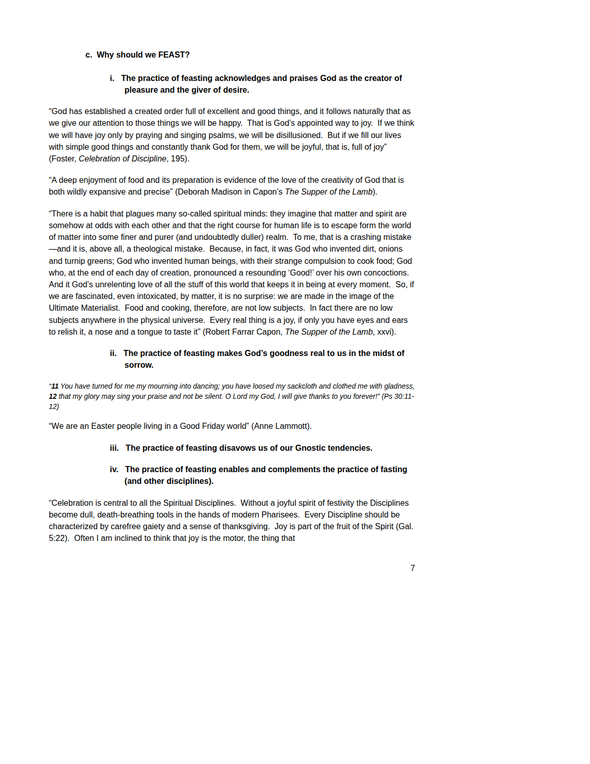c. Why should we FEAST?
i. The practice of feasting acknowledges and praises God as the creator of pleasure and the giver of desire.
“God has established a created order full of excellent and good things, and it follows naturally that as we give our attention to those things we will be happy. That is God’s appointed way to joy. If we think we will have joy only by praying and singing psalms, we will be disillusioned. But if we fill our lives with simple good things and constantly thank God for them, we will be joyful, that is, full of joy” (Foster, Celebration of Discipline, 195).
“A deep enjoyment of food and its preparation is evidence of the love of the creativity of God that is both wildly expansive and precise” (Deborah Madison in Capon’s The Supper of the Lamb).
“There is a habit that plagues many so-called spiritual minds: they imagine that matter and spirit are somehow at odds with each other and that the right course for human life is to escape form the world of matter into some finer and purer (and undoubtedly duller) realm. To me, that is a crashing mistake—and it is, above all, a theological mistake. Because, in fact, it was God who invented dirt, onions and turnip greens; God who invented human beings, with their strange compulsion to cook food; God who, at the end of each day of creation, pronounced a resounding ‘Good!’ over his own concoctions. And it God’s unrelenting love of all the stuff of this world that keeps it in being at every moment. So, if we are fascinated, even intoxicated, by matter, it is no surprise: we are made in the image of the Ultimate Materialist. Food and cooking, therefore, are not low subjects. In fact there are no low subjects anywhere in the physical universe. Every real thing is a joy, if only you have eyes and ears to relish it, a nose and a tongue to taste it” (Robert Farrar Capon, The Supper of the Lamb, xxvi).
ii. The practice of feasting makes God’s goodness real to us in the midst of sorrow.
“11 You have turned for me my mourning into dancing; you have loosed my sackcloth and clothed me with gladness, 12 that my glory may sing your praise and not be silent. O Lord my God, I will give thanks to you forever!” (Ps 30:11-12)
“We are an Easter people living in a Good Friday world” (Anne Lammott).
iii. The practice of feasting disavows us of our Gnostic tendencies.
iv. The practice of feasting enables and complements the practice of fasting (and other disciplines).
“Celebration is central to all the Spiritual Disciplines. Without a joyful spirit of festivity the Disciplines become dull, death-breathing tools in the hands of modern Pharisees. Every Discipline should be characterized by carefree gaiety and a sense of thanksgiving. Joy is part of the fruit of the Spirit (Gal. 5:22). Often I am inclined to think that joy is the motor, the thing that
7